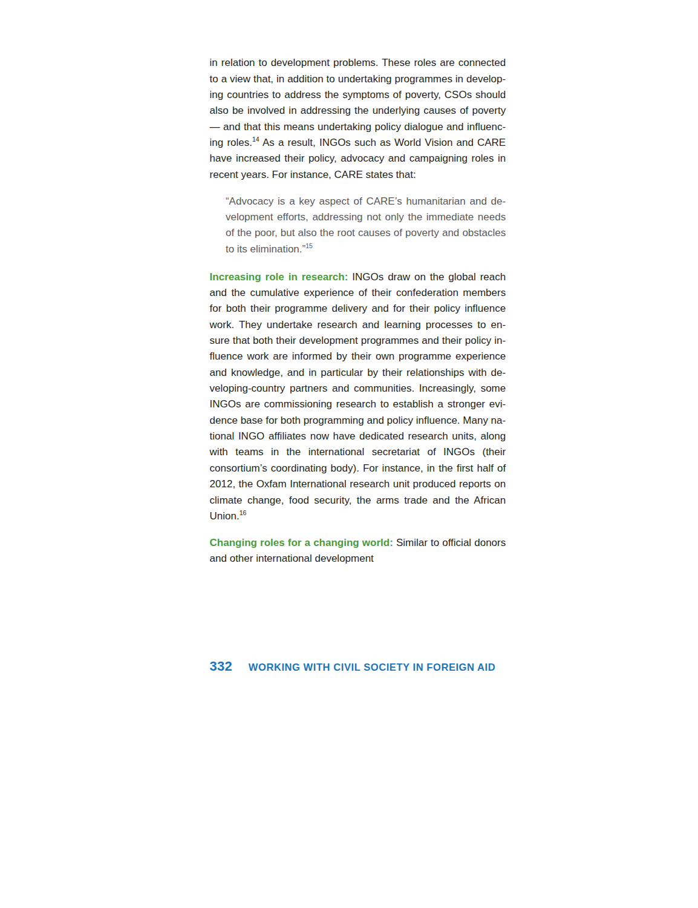in relation to development problems. These roles are connected to a view that, in addition to undertaking programmes in developing countries to address the symptoms of poverty, CSOs should also be involved in addressing the underlying causes of poverty — and that this means undertaking policy dialogue and influencing roles.14 As a result, INGOs such as World Vision and CARE have increased their policy, advocacy and campaigning roles in recent years. For instance, CARE states that:
“Advocacy is a key aspect of CARE’s humanitarian and development efforts, addressing not only the immediate needs of the poor, but also the root causes of poverty and obstacles to its elimination.”15
Increasing role in research: INGOs draw on the global reach and the cumulative experience of their confederation members for both their programme delivery and for their policy influence work. They undertake research and learning processes to ensure that both their development programmes and their policy influence work are informed by their own programme experience and knowledge, and in particular by their relationships with developing-country partners and communities. Increasingly, some INGOs are commissioning research to establish a stronger evidence base for both programming and policy influence. Many national INGO affiliates now have dedicated research units, along with teams in the international secretariat of INGOs (their consortium’s coordinating body). For instance, in the first half of 2012, the Oxfam International research unit produced reports on climate change, food security, the arms trade and the African Union.16
Changing roles for a changing world: Similar to official donors and other international development
332 Working with Civil Society in Foreign Aid